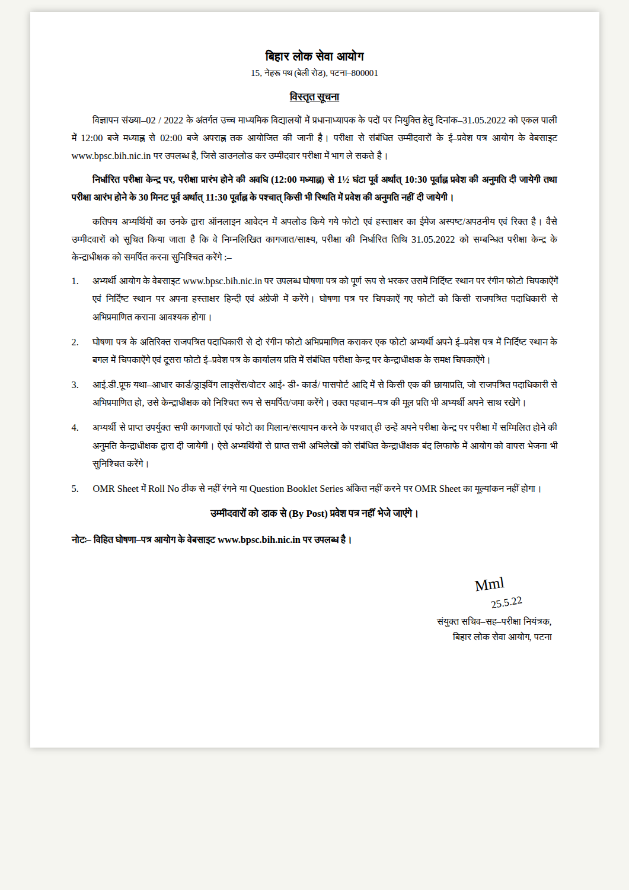बिहार लोक सेवा आयोग
15, नेहरू पथ (बेली रोड), पटना–800001
विस्तृत सूचना
विज्ञापन संख्या–02 / 2022 के अंतर्गत उच्च माध्यमिक विद्यालयों में प्रधानाध्यापक के पदों पर नियुक्ति हेतु दिनांक–31.05.2022 को एकल पाली में 12:00 बजे मध्याह्न से 02:00 बजे अपराह्न तक आयोजित की जानी है। परीक्षा से संबंधित उम्मीदवारों के ई–प्रवेश पत्र आयोग के वेबसाइट www.bpsc.bih.nic.in पर उपलब्ध है, जिसे डाउनलोड कर उम्मीदवार परीक्षा में भाग ले सकते है।
निर्धारित परीक्षा केन्द्र पर, परीक्षा प्रारंभ होने की अवधि (12:00 मध्याह्न) से 1½ घंटा पूर्व अर्थात् 10:30 पूर्वाह्न प्रवेश की अनुमति दी जायेगी तथा परीक्षा आरंभ होने के 30 मिनट पूर्व अर्थात् 11:30 पूर्वाह्न के पश्चात् किसी भी स्थिति में प्रवेश की अनुमति नहीं दी जायेगी।
कतिपय अभ्यर्थियों का उनके द्वारा ऑनलाइन आवेदन में अपलोड किये गये फोटो एवं हस्ताक्षर का ईमेज अस्पष्ट/अपठनीय एवं रिक्त है। वैसे उम्मीदवारों को सूचित किया जाता है कि वे निम्नलिखित कागजात/साक्ष्य, परीक्षा की निर्धारित तिथि 31.05.2022 को सम्बन्धित परीक्षा केन्द्र के केन्द्राधीक्षक को समर्पित करना सुनिश्चित करेंगे :–
अभ्यर्थी आयोग के वेबसाइट www.bpsc.bih.nic.in पर उपलब्ध घोषणा पत्र को पूर्ण रूप से भरकर उसमें निर्दिष्ट स्थान पर रंगीन फोटो चिपकाऐंगें एवं निर्दिष्ट स्थान पर अपना हस्ताक्षर हिन्दी एवं अंग्रेजी में करेंगे। घोषणा पत्र पर चिपकाऐं गए फोटों को किसी राजपत्रित पदाधिकारी से अभिप्रमाणित कराना आवश्यक होगा।
घोषणा पत्र के अतिरिक्त राजपत्रित पदाधिकारी से दो रंगीन फोटो अभिप्रमाणित कराकर एक फोटो अभ्यर्थी अपने ई–प्रवेश पत्र में निर्दिष्ट स्थान के बगल में चिपकाऐंगे एवं दूसरा फोटो ई–प्रवेश पत्र के कार्यालय प्रति में संबंधित परीक्षा केन्द्र पर केन्द्राधीक्षक के समक्ष चिपकाऐंगे।
आई.डी.प्रूफ यथा–आधार कार्ड/ड्राइविंग लाइसेंस/वोटर आई॰ डी॰ कार्ड/ पासपोर्ट आदि में से किसी एक की छायाप्रति, जो राजपत्रित पदाधिकारी से अभिप्रमाणित हो, उसे केन्द्राधीक्षक को निश्चित रूप से समर्पित/जमा करेंगे। उक्त पहचान–पत्र की मूल प्रति भी अभ्यर्थी अपने साथ रखेंगे।
अभ्यर्थी से प्राप्त उपर्युक्त सभी कागजातों एवं फोटो का मिलान/सत्यापन करने के पश्चात् ही उन्हें अपने परीक्षा केन्द्र पर परीक्षा में सम्मिलित होने की अनुमति केन्द्राधीक्षक द्वारा दी जायेगी। ऐसे अभ्यर्थियों से प्राप्त सभी अभिलेखों को संबंधित केन्द्राधीक्षक बंद लिफाफे में आयोग को वापस भेजना भी सुनिश्चित करेंगे।
OMR Sheet में Roll No ठीक से नहीं रंगने या Question Booklet Series अंकित नहीं करने पर OMR Sheet का मूल्यांकन नहीं होगा।
उम्मीदवारों को डाक से (By Post) प्रवेश पत्र नहीं भेजे जाएंगे।
नोटः– विहित घोषणा–पत्र आयोग के वेबसाइट www.bpsc.bih.nic.in पर उपलब्ध है।
Mml
25.5.22
संयुक्त सचिव–सह–परीक्षा नियंत्रक,
बिहार लोक सेवा आयोग, पटना